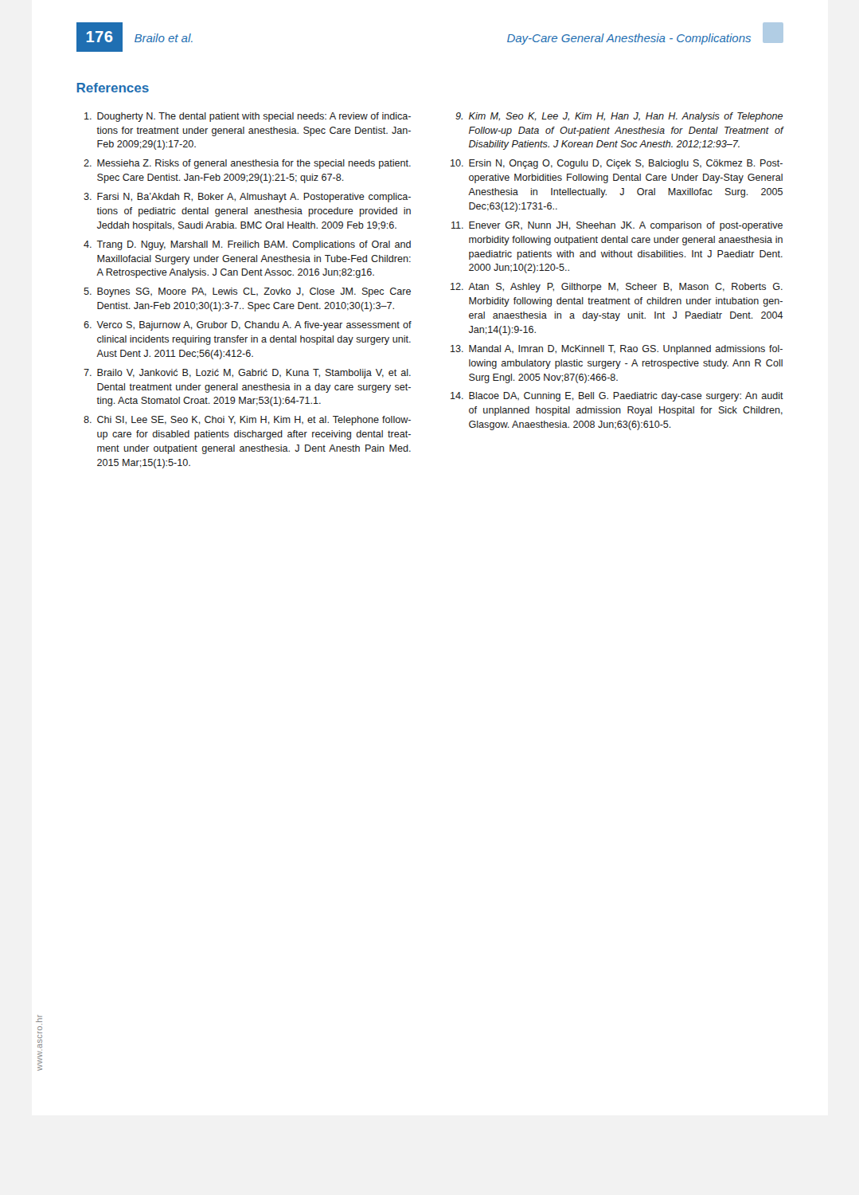176
Brailo et al.
Day-Care General Anesthesia - Complications
References
1. Dougherty N. The dental patient with special needs: A review of indications for treatment under general anesthesia. Spec Care Dentist. Jan-Feb 2009;29(1):17-20.
2. Messieha Z. Risks of general anesthesia for the special needs patient. Spec Care Dentist. Jan-Feb 2009;29(1):21-5; quiz 67-8.
3. Farsi N, Ba’Akdah R, Boker A, Almushayt A. Postoperative complications of pediatric dental general anesthesia procedure provided in Jeddah hospitals, Saudi Arabia. BMC Oral Health. 2009 Feb 19;9:6.
4. Trang D. Nguy, Marshall M. Freilich BAM. Complications of Oral and Maxillofacial Surgery under General Anesthesia in Tube-Fed Children: A Retrospective Analysis. J Can Dent Assoc. 2016 Jun;82:g16.
5. Boynes SG, Moore PA, Lewis CL, Zovko J, Close JM. Spec Care Dentist. Jan-Feb 2010;30(1):3-7.. Spec Care Dent. 2010;30(1):3–7.
6. Verco S, Bajurnow A, Grubor D, Chandu A. A five-year assessment of clinical incidents requiring transfer in a dental hospital day surgery unit. Aust Dent J. 2011 Dec;56(4):412-6.
7. Brailo V, Janković B, Lozić M, Gabrić D, Kuna T, Stambolija V, et al. Dental treatment under general anesthesia in a day care surgery setting. Acta Stomatol Croat. 2019 Mar;53(1):64-71.1.
8. Chi SI, Lee SE, Seo K, Choi Y, Kim H, Kim H, et al. Telephone follow-up care for disabled patients discharged after receiving dental treatment under outpatient general anesthesia. J Dent Anesth Pain Med. 2015 Mar;15(1):5-10.
9. Kim M, Seo K, Lee J, Kim H, Han J, Han H. Analysis of Telephone Follow-up Data of Out-patient Anesthesia for Dental Treatment of Disability Patients. J Korean Dent Soc Anesth. 2012;12:93–7.
10. Ersin N, Onçag O, Cogulu D, Ciçek S, Balcioglu S, Cökmez B. Post-operative Morbidities Following Dental Care Under Day-Stay General Anesthesia in Intellectually. J Oral Maxillofac Surg. 2005 Dec;63(12):1731-6..
11. Enever GR, Nunn JH, Sheehan JK. A comparison of post-operative morbidity following outpatient dental care under general anaesthesia in paediatric patients with and without disabilities. Int J Paediatr Dent. 2000 Jun;10(2):120-5..
12. Atan S, Ashley P, Gilthorpe M, Scheer B, Mason C, Roberts G. Morbidity following dental treatment of children under intubation general anaesthesia in a day-stay unit. Int J Paediatr Dent. 2004 Jan;14(1):9-16.
13. Mandal A, Imran D, McKinnell T, Rao GS. Unplanned admissions following ambulatory plastic surgery - A retrospective study. Ann R Coll Surg Engl. 2005 Nov;87(6):466-8.
14. Blacoe DA, Cunning E, Bell G. Paediatric day-case surgery: An audit of unplanned hospital admission Royal Hospital for Sick Children, Glasgow. Anaesthesia. 2008 Jun;63(6):610-5.
www.ascro.hr